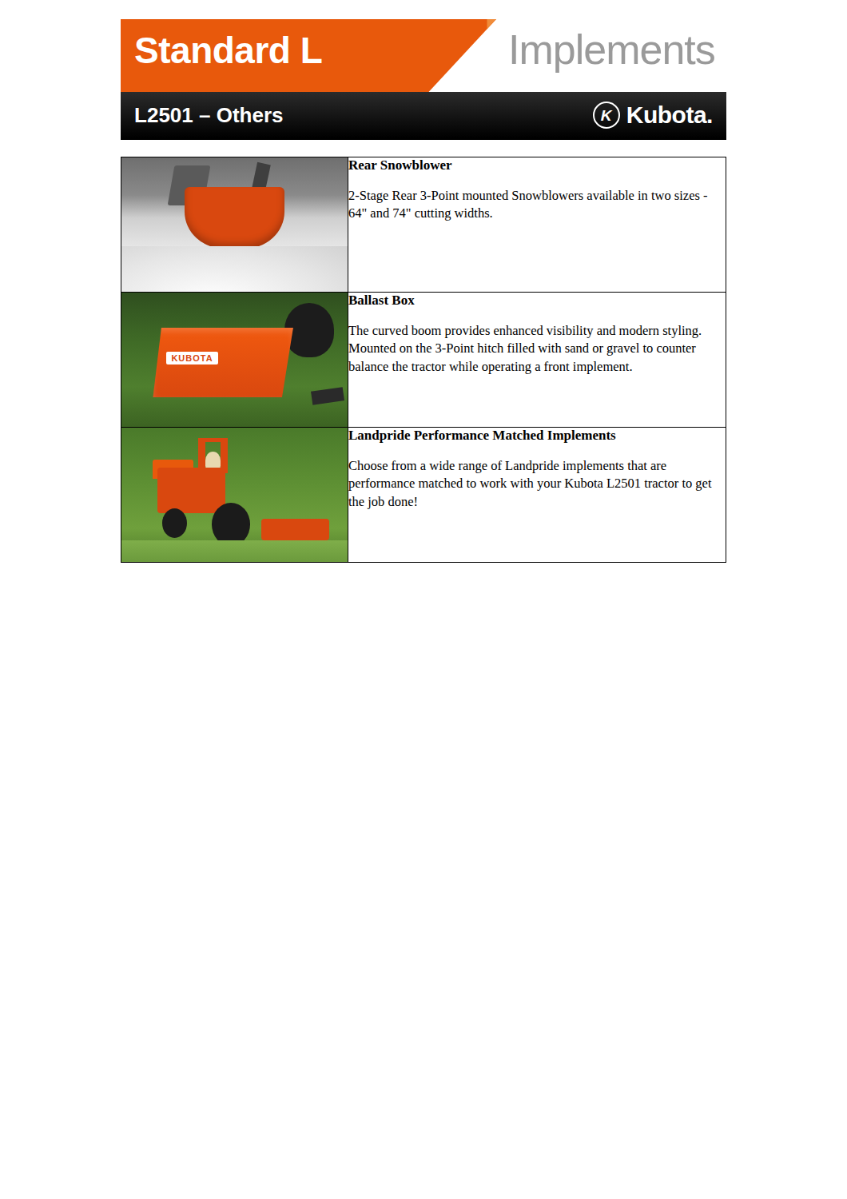Standard L
Implements
L2501 – Others
Kubota.
| | Rear Snowblower 2-Stage Rear 3-Point mounted Snowblowers available in two sizes - 64" and 74" cutting widths. |
| KUBOTA | Ballast Box The curved boom provides enhanced visibility and modern styling. Mounted on the 3-Point hitch filled with sand or gravel to counter balance the tractor while operating a front implement. |
| | Landpride Performance Matched Implements Choose from a wide range of Landpride implements that are performance matched to work with your Kubota L2501 tractor to get the job done! |